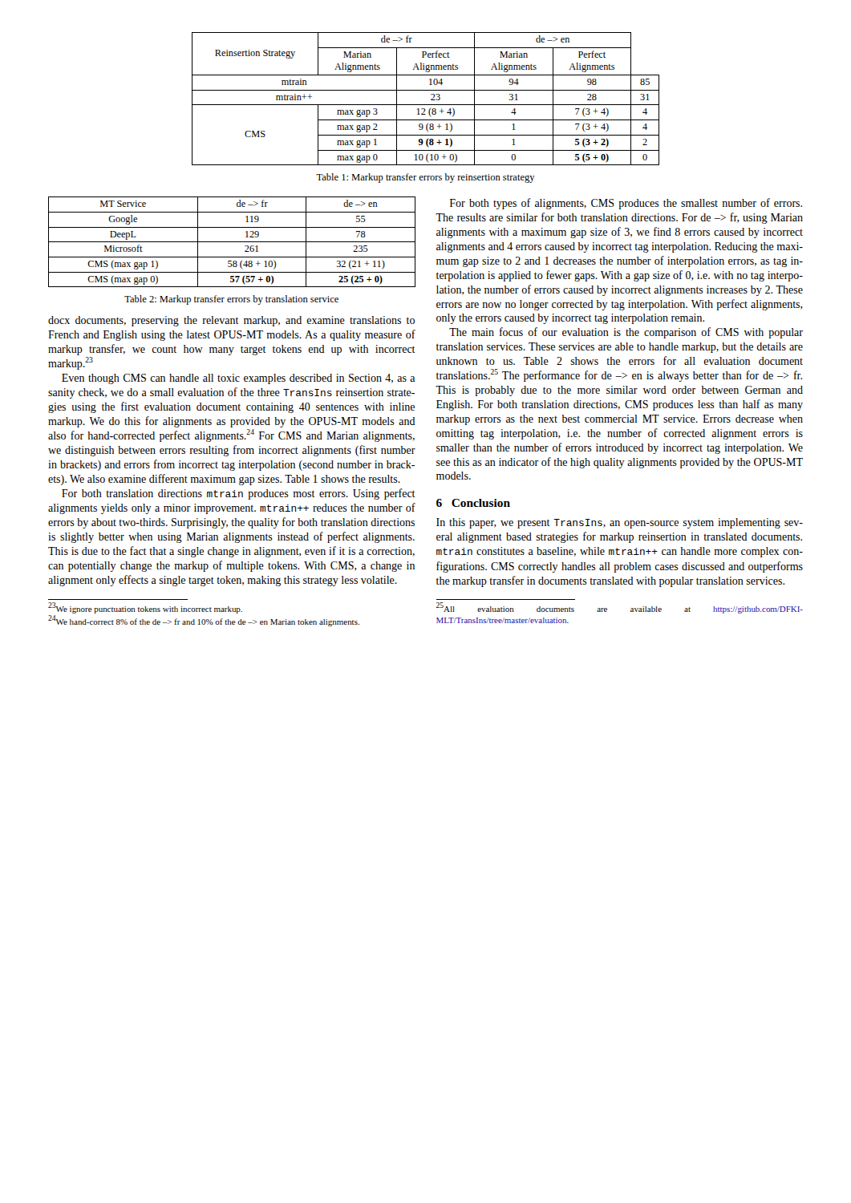| Reinsertion Strategy | de –> fr | de –> en |
| Marian Alignments | Perfect Alignments | Marian Alignments | Perfect Alignments |
| mtrain | 104 | 94 | 98 | 85 |
| mtrain++ | 23 | 31 | 28 | 31 |
| CMS | max gap 3 | 12 (8 + 4) | 4 | 7 (3 + 4) | 4 |
| max gap 2 | 9 (8 + 1) | 1 | 7 (3 + 4) | 4 |
| max gap 1 | 9 (8 + 1) | 1 | 5 (3 + 2) | 2 |
| max gap 0 | 10 (10 + 0) | 0 | 5 (5 + 0) | 0 |
Table 1: Markup transfer errors by reinsertion strategy
| MT Service | de –> fr | de –> en |
| Google | 119 | 55 |
| DeepL | 129 | 78 |
| Microsoft | 261 | 235 |
| CMS (max gap 1) | 58 (48 + 10) | 32 (21 + 11) |
| CMS (max gap 0) | 57 (57 + 0) | 25 (25 + 0) |
Table 2: Markup transfer errors by translation service
docx documents, preserving the relevant markup, and examine translations to French and English using the latest OPUS-MT models. As a quality measure of markup transfer, we count how many target tokens end up with incorrect markup.23
Even though CMS can handle all toxic examples described in Section 4, as a sanity check, we do a small evaluation of the three TransIns reinsertion strategies using the first evaluation document containing 40 sentences with inline markup. We do this for alignments as provided by the OPUS-MT models and also for hand-corrected perfect alignments.24 For CMS and Marian alignments, we distinguish between errors resulting from incorrect alignments (first number in brackets) and errors from incorrect tag interpolation (second number in brackets). We also examine different maximum gap sizes. Table 1 shows the results.
For both translation directions mtrain produces most errors. Using perfect alignments yields only a minor improvement. mtrain++ reduces the number of errors by about two-thirds. Surprisingly, the quality for both translation directions is slightly better when using Marian alignments instead of perfect alignments. This is due to the fact that a single change in alignment, even if it is a correction, can potentially change the markup of multiple tokens. With CMS, a change in alignment only effects a single target token, making this strategy less volatile.
For both types of alignments, CMS produces the smallest number of errors. The results are similar for both translation directions. For de –> fr, using Marian alignments with a maximum gap size of 3, we find 8 errors caused by incorrect alignments and 4 errors caused by incorrect tag interpolation. Reducing the maximum gap size to 2 and 1 decreases the number of interpolation errors, as tag interpolation is applied to fewer gaps. With a gap size of 0, i.e. with no tag interpolation, the number of errors caused by incorrect alignments increases by 2. These errors are now no longer corrected by tag interpolation. With perfect alignments, only the errors caused by incorrect tag interpolation remain.
The main focus of our evaluation is the comparison of CMS with popular translation services. These services are able to handle markup, but the details are unknown to us. Table 2 shows the errors for all evaluation document translations.25 The performance for de –> en is always better than for de –> fr. This is probably due to the more similar word order between German and English. For both translation directions, CMS produces less than half as many markup errors as the next best commercial MT service. Errors decrease when omitting tag interpolation, i.e. the number of corrected alignment errors is smaller than the number of errors introduced by incorrect tag interpolation. We see this as an indicator of the high quality alignments provided by the OPUS-MT models.
6 Conclusion
In this paper, we present TransIns, an open-source system implementing several alignment based strategies for markup reinsertion in translated documents. mtrain constitutes a baseline, while mtrain++ can handle more complex configurations. CMS correctly handles all problem cases discussed and outperforms the markup transfer in documents translated with popular translation services.
23We ignore punctuation tokens with incorrect markup.
24We hand-correct 8% of the de –> fr and 10% of the de –> en Marian token alignments.
25All evaluation documents are available at https://github.com/DFKI-MLT/TransIns/tree/master/evaluation.